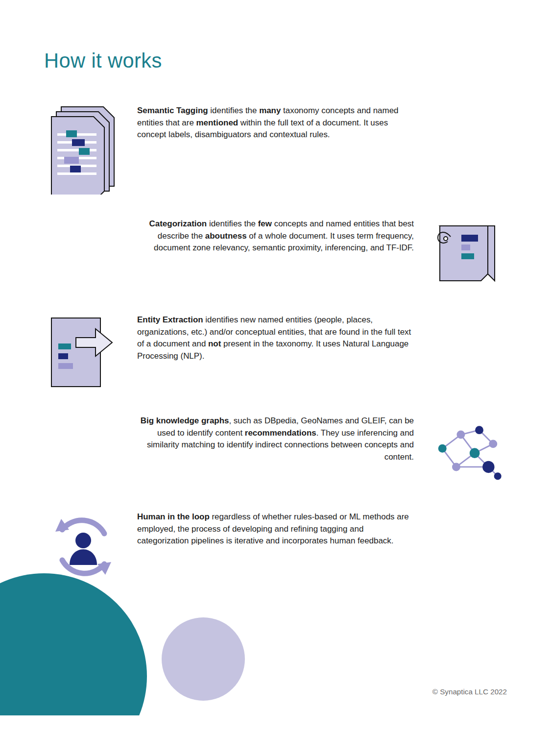How it works
Semantic Tagging identifies the many taxonomy concepts and named entities that are mentioned within the full text of a document. It uses concept labels, disambiguators and contextual rules.
Categorization identifies the few concepts and named entities that best describe the aboutness of a whole document. It uses term frequency, document zone relevancy, semantic proximity, inferencing, and TF-IDF.
Entity Extraction identifies new named entities (people, places, organizations, etc.) and/or conceptual entities, that are found in the full text of a document and not present in the taxonomy. It uses Natural Language Processing (NLP).
Big knowledge graphs, such as DBpedia, GeoNames and GLEIF, can be used to identify content recommendations. They use inferencing and similarity matching to identify indirect connections between concepts and content.
Human in the loop regardless of whether rules-based or ML methods are employed, the process of developing and refining tagging and categorization pipelines is iterative and incorporates human feedback.
© Synaptica LLC 2022